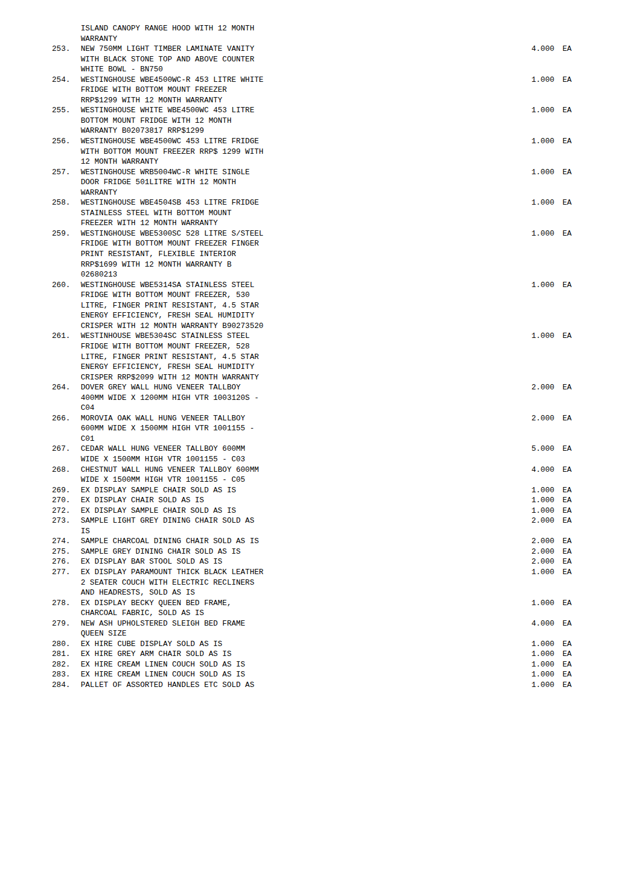| | ISLAND CANOPY RANGE HOOD WITH 12 MONTH WARRANTY | | |
| 253. | NEW 750MM LIGHT TIMBER LAMINATE VANITY WITH BLACK STONE TOP AND ABOVE COUNTER WHITE BOWL - BN750 | 4.000 | EA |
| 254. | WESTINGHOUSE WBE4500WC-R 453 LITRE WHITE FRIDGE WITH BOTTOM MOUNT FREEZER RRP$1299 WITH 12 MONTH WARRANTY | 1.000 | EA |
| 255. | WESTINGHOUSE WHITE WBE4500WC 453 LITRE BOTTOM MOUNT FRIDGE WITH 12 MONTH WARRANTY B02073817 RRP$1299 | 1.000 | EA |
| 256. | WESTINGHOUSE WBE4500WC 453 LITRE FRIDGE WITH BOTTOM MOUNT FREEZER RRP$ 1299 WITH 12 MONTH WARRANTY | 1.000 | EA |
| 257. | WESTINGHOUSE WRB5004WC-R WHITE SINGLE DOOR FRIDGE 501LITRE WITH 12 MONTH WARRANTY | 1.000 | EA |
| 258. | WESTINGHOUSE WBE4504SB 453 LITRE FRIDGE STAINLESS STEEL WITH BOTTOM MOUNT FREEZER WITH 12 MONTH WARRANTY | 1.000 | EA |
| 259. | WESTINGHOUSE WBE5300SC 528 LITRE S/STEEL FRIDGE WITH BOTTOM MOUNT FREEZER FINGER PRINT RESISTANT, FLEXIBLE INTERIOR RRP$1699 WITH 12 MONTH WARRANTY B 02680213 | 1.000 | EA |
| 260. | WESTINGHOUSE WBE5314SA STAINLESS STEEL FRIDGE WITH BOTTOM MOUNT FREEZER, 530 LITRE, FINGER PRINT RESISTANT, 4.5 STAR ENERGY EFFICIENCY, FRESH SEAL HUMIDITY CRISPER WITH 12 MONTH WARRANTY B90273520 | 1.000 | EA |
| 261. | WESTINHOUSE WBE5304SC STAINLESS STEEL FRIDGE WITH BOTTOM MOUNT FREEZER, 528 LITRE, FINGER PRINT RESISTANT, 4.5 STAR ENERGY EFFICIENCY, FRESH SEAL HUMIDITY CRISPER RRP$2099 WITH 12 MONTH WARRANTY | 1.000 | EA |
| 264. | DOVER GREY WALL HUNG VENEER TALLBOY 400MM WIDE X 1200MM HIGH VTR 1003120S - C04 | 2.000 | EA |
| 266. | MOROVIA OAK WALL HUNG VENEER TALLBOY 600MM WIDE X 1500MM HIGH VTR 1001155 - C01 | 2.000 | EA |
| 267. | CEDAR WALL HUNG VENEER TALLBOY 600MM WIDE X 1500MM HIGH VTR 1001155 - C03 | 5.000 | EA |
| 268. | CHESTNUT WALL HUNG VENEER TALLBOY 600MM WIDE X 1500MM HIGH VTR 1001155 - C05 | 4.000 | EA |
| 269. | EX DISPLAY SAMPLE CHAIR SOLD AS IS | 1.000 | EA |
| 270. | EX DISPLAY CHAIR SOLD AS IS | 1.000 | EA |
| 272. | EX DISPLAY SAMPLE CHAIR SOLD AS IS | 1.000 | EA |
| 273. | SAMPLE LIGHT GREY DINING CHAIR SOLD AS IS | 2.000 | EA |
| 274. | SAMPLE CHARCOAL DINING CHAIR SOLD AS IS | 2.000 | EA |
| 275. | SAMPLE GREY DINING CHAIR SOLD AS IS | 2.000 | EA |
| 276. | EX DISPLAY BAR STOOL SOLD AS IS | 2.000 | EA |
| 277. | EX DISPLAY PARAMOUNT THICK BLACK LEATHER 2 SEATER COUCH WITH ELECTRIC RECLINERS AND HEADRESTS, SOLD AS IS | 1.000 | EA |
| 278. | EX DISPLAY BECKY QUEEN BED FRAME, CHARCOAL FABRIC, SOLD AS IS | 1.000 | EA |
| 279. | NEW ASH UPHOLSTERED SLEIGH BED FRAME QUEEN SIZE | 4.000 | EA |
| 280. | EX HIRE CUBE DISPLAY SOLD AS IS | 1.000 | EA |
| 281. | EX HIRE GREY ARM CHAIR SOLD AS IS | 1.000 | EA |
| 282. | EX HIRE CREAM LINEN COUCH SOLD AS IS | 1.000 | EA |
| 283. | EX HIRE CREAM LINEN COUCH SOLD AS IS | 1.000 | EA |
| 284. | PALLET OF ASSORTED HANDLES ETC SOLD AS | 1.000 | EA |